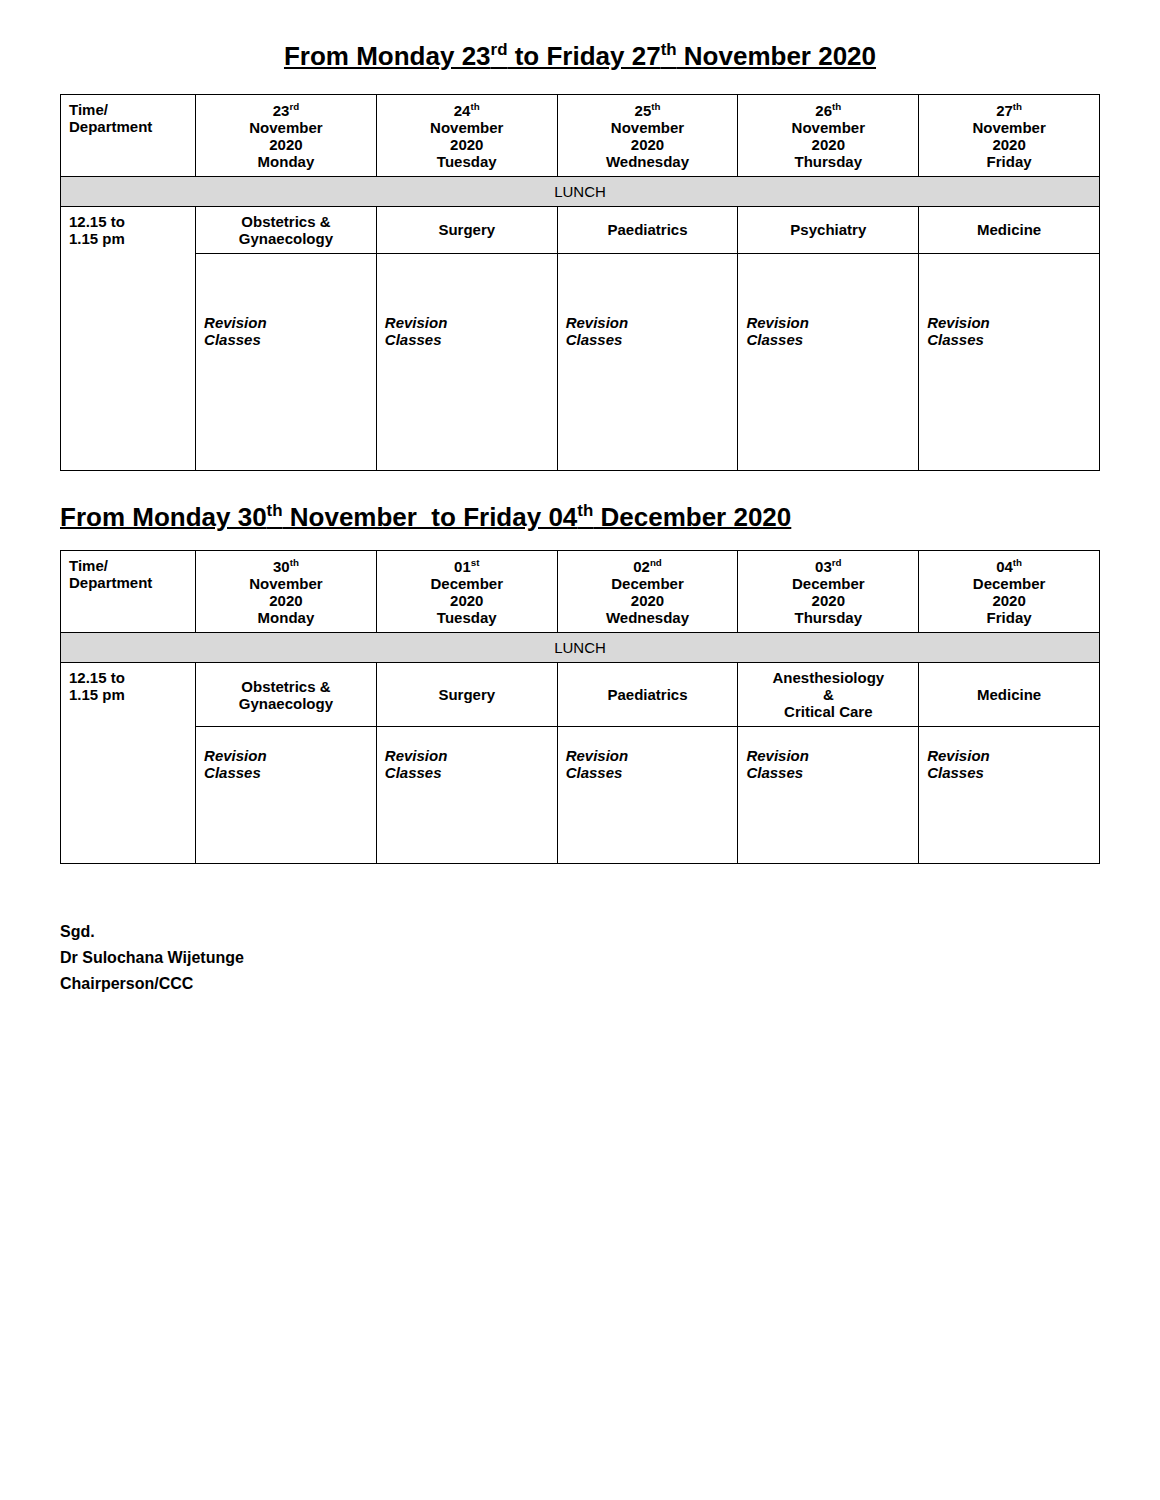From Monday 23rd to Friday 27th November 2020
| Time/ Department | 23 rd November 2020 Monday | 24 th November 2020 Tuesday | 25 th November 2020 Wednesday | 26 th November 2020 Thursday | 27 th November 2020 Friday |
| --- | --- | --- | --- | --- | --- |
| LUNCH |
| 12.15 to 1.15 pm | Obstetrics & Gynaecology | Surgery | Paediatrics | Psychiatry | Medicine |
| Revision Classes | Revision Classes | Revision Classes | Revision Classes | Revision Classes |
From Monday 30th November to Friday 04th December 2020
| Time/ Department | 30 th November 2020 Monday | 01 st December 2020 Tuesday | 02 nd December 2020 Wednesday | 03 rd December 2020 Thursday | 04 th December 2020 Friday |
| --- | --- | --- | --- | --- | --- |
| LUNCH |
| 12.15 to 1.15 pm | Obstetrics & Gynaecology | Surgery | Paediatrics | Anesthesiology & Critical Care | Medicine |
| Revision Classes | Revision Classes | Revision Classes | Revision Classes | Revision Classes |
Sgd.
Dr Sulochana Wijetunge
Chairperson/CCC